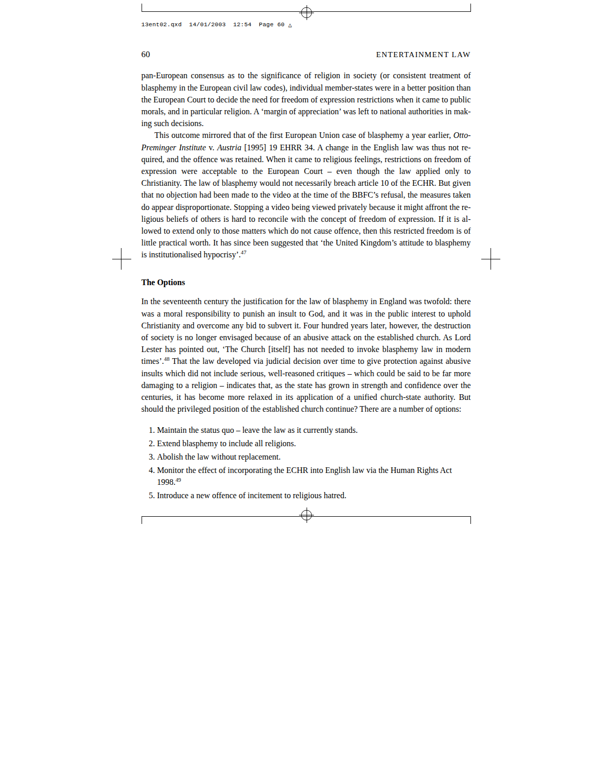13ent02.qxd 14/01/2003 12:54 Page 60△
60 ENTERTAINMENT LAW
pan-European consensus as to the significance of religion in society (or consistent treatment of blasphemy in the European civil law codes), individual member-states were in a better position than the European Court to decide the need for freedom of expression restrictions when it came to public morals, and in particular religion. A ‘margin of appreciation’ was left to national authorities in making such decisions.
This outcome mirrored that of the first European Union case of blasphemy a year earlier, Otto-Preminger Institute v. Austria [1995] 19 EHRR 34. A change in the English law was thus not required, and the offence was retained. When it came to religious feelings, restrictions on freedom of expression were acceptable to the European Court – even though the law applied only to Christianity. The law of blasphemy would not necessarily breach article 10 of the ECHR. But given that no objection had been made to the video at the time of the BBFC’s refusal, the measures taken do appear disproportionate. Stopping a video being viewed privately because it might affront the religious beliefs of others is hard to reconcile with the concept of freedom of expression. If it is allowed to extend only to those matters which do not cause offence, then this restricted freedom is of little practical worth. It has since been suggested that ‘the United Kingdom’s attitude to blasphemy is institutionalised hypocrisy’.47
The Options
In the seventeenth century the justification for the law of blasphemy in England was twofold: there was a moral responsibility to punish an insult to God, and it was in the public interest to uphold Christianity and overcome any bid to subvert it. Four hundred years later, however, the destruction of society is no longer envisaged because of an abusive attack on the established church. As Lord Lester has pointed out, ‘The Church [itself] has not needed to invoke blasphemy law in modern times’.48 That the law developed via judicial decision over time to give protection against abusive insults which did not include serious, well-reasoned critiques – which could be said to be far more damaging to a religion – indicates that, as the state has grown in strength and confidence over the centuries, it has become more relaxed in its application of a unified church-state authority. But should the privileged position of the established church continue? There are a number of options:
Maintain the status quo – leave the law as it currently stands.
Extend blasphemy to include all religions.
Abolish the law without replacement.
Monitor the effect of incorporating the ECHR into English law via the Human Rights Act 1998.49
Introduce a new offence of incitement to religious hatred.